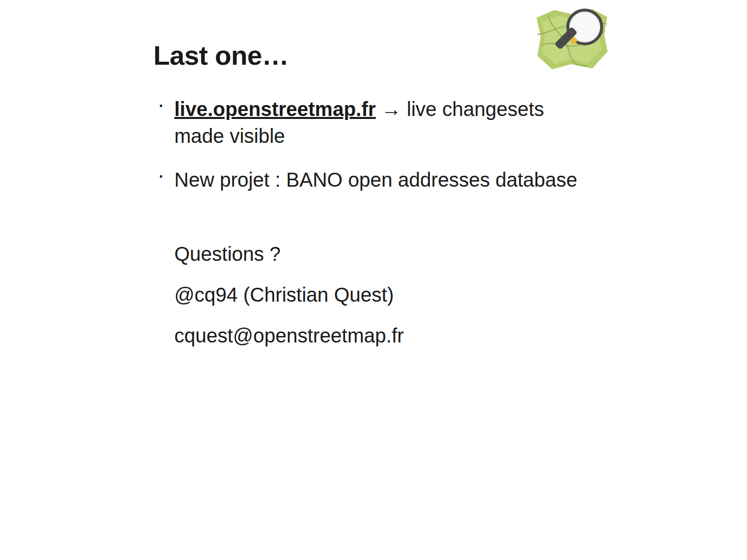Last one…
live.openstreetmap.fr → live changesets made visible
New projet : BANO open addresses database
Questions ?
@cq94 (Christian Quest)
cquest@openstreetmap.fr